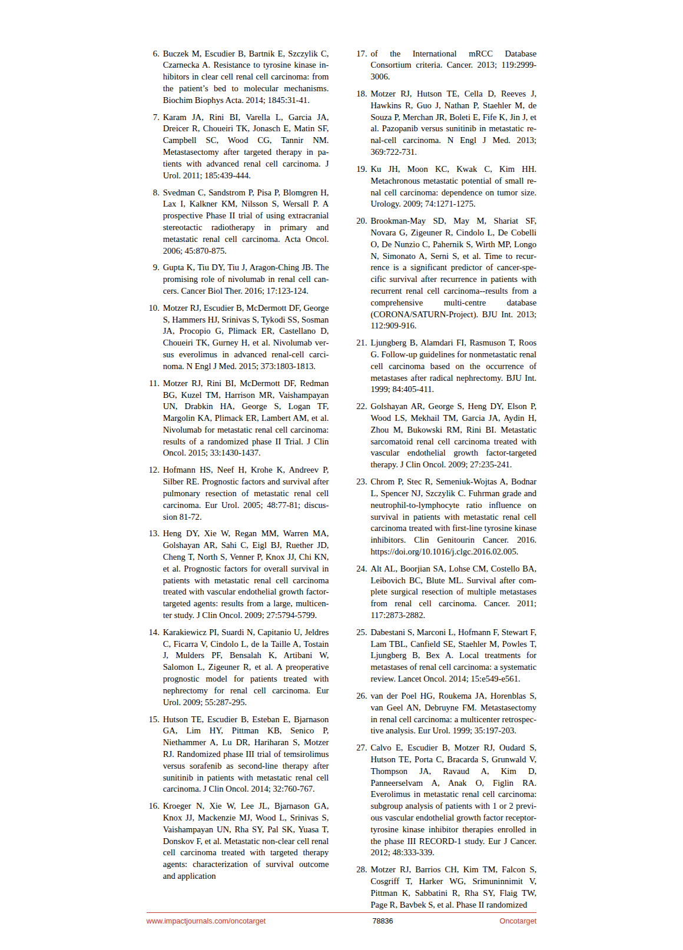Buczek M, Escudier B, Bartnik E, Szczylik C, Czarnecka A. Resistance to tyrosine kinase inhibitors in clear cell renal cell carcinoma: from the patient’s bed to molecular mechanisms. Biochim Biophys Acta. 2014; 1845:31-41.
Karam JA, Rini BI, Varella L, Garcia JA, Dreicer R, Choueiri TK, Jonasch E, Matin SF, Campbell SC, Wood CG, Tannir NM. Metastasectomy after targeted therapy in patients with advanced renal cell carcinoma. J Urol. 2011; 185:439-444.
Svedman C, Sandstrom P, Pisa P, Blomgren H, Lax I, Kalkner KM, Nilsson S, Wersall P. A prospective Phase II trial of using extracranial stereotactic radiotherapy in primary and metastatic renal cell carcinoma. Acta Oncol. 2006; 45:870-875.
Gupta K, Tiu DY, Tiu J, Aragon-Ching JB. The promising role of nivolumab in renal cell cancers. Cancer Biol Ther. 2016; 17:123-124.
Motzer RJ, Escudier B, McDermott DF, George S, Hammers HJ, Srinivas S, Tykodi SS, Sosman JA, Procopio G, Plimack ER, Castellano D, Choueiri TK, Gurney H, et al. Nivolumab versus everolimus in advanced renal-cell carcinoma. N Engl J Med. 2015; 373:1803-1813.
Motzer RJ, Rini BI, McDermott DF, Redman BG, Kuzel TM, Harrison MR, Vaishampayan UN, Drabkin HA, George S, Logan TF, Margolin KA, Plimack ER, Lambert AM, et al. Nivolumab for metastatic renal cell carcinoma: results of a randomized phase II Trial. J Clin Oncol. 2015; 33:1430-1437.
Hofmann HS, Neef H, Krohe K, Andreev P, Silber RE. Prognostic factors and survival after pulmonary resection of metastatic renal cell carcinoma. Eur Urol. 2005; 48:77-81; discussion 81-72.
Heng DY, Xie W, Regan MM, Warren MA, Golshayan AR, Sahi C, Eigl BJ, Ruether JD, Cheng T, North S, Venner P, Knox JJ, Chi KN, et al. Prognostic factors for overall survival in patients with metastatic renal cell carcinoma treated with vascular endothelial growth factor-targeted agents: results from a large, multicenter study. J Clin Oncol. 2009; 27:5794-5799.
Karakiewicz PI, Suardi N, Capitanio U, Jeldres C, Ficarra V, Cindolo L, de la Taille A, Tostain J, Mulders PF, Bensalah K, Artibani W, Salomon L, Zigeuner R, et al. A preoperative prognostic model for patients treated with nephrectomy for renal cell carcinoma. Eur Urol. 2009; 55:287-295.
Hutson TE, Escudier B, Esteban E, Bjarnason GA, Lim HY, Pittman KB, Senico P, Niethammer A, Lu DR, Hariharan S, Motzer RJ. Randomized phase III trial of temsirolimus versus sorafenib as second-line therapy after sunitinib in patients with metastatic renal cell carcinoma. J Clin Oncol. 2014; 32:760-767.
Kroeger N, Xie W, Lee JL, Bjarnason GA, Knox JJ, Mackenzie MJ, Wood L, Srinivas S, Vaishampayan UN, Rha SY, Pal SK, Yuasa T, Donskov F, et al. Metastatic non-clear cell renal cell carcinoma treated with targeted therapy agents: characterization of survival outcome and application
of the International mRCC Database Consortium criteria. Cancer. 2013; 119:2999-3006.
Motzer RJ, Hutson TE, Cella D, Reeves J, Hawkins R, Guo J, Nathan P, Staehler M, de Souza P, Merchan JR, Boleti E, Fife K, Jin J, et al. Pazopanib versus sunitinib in metastatic renal-cell carcinoma. N Engl J Med. 2013; 369:722-731.
Ku JH, Moon KC, Kwak C, Kim HH. Metachronous metastatic potential of small renal cell carcinoma: dependence on tumor size. Urology. 2009; 74:1271-1275.
Brookman-May SD, May M, Shariat SF, Novara G, Zigeuner R, Cindolo L, De Cobelli O, De Nunzio C, Pahernik S, Wirth MP, Longo N, Simonato A, Serni S, et al. Time to recurrence is a significant predictor of cancer-specific survival after recurrence in patients with recurrent renal cell carcinoma--results from a comprehensive multi-centre database (CORONA/SATURN-Project). BJU Int. 2013; 112:909-916.
Ljungberg B, Alamdari FI, Rasmuson T, Roos G. Follow-up guidelines for nonmetastatic renal cell carcinoma based on the occurrence of metastases after radical nephrectomy. BJU Int. 1999; 84:405-411.
Golshayan AR, George S, Heng DY, Elson P, Wood LS, Mekhail TM, Garcia JA, Aydin H, Zhou M, Bukowski RM, Rini BI. Metastatic sarcomatoid renal cell carcinoma treated with vascular endothelial growth factor-targeted therapy. J Clin Oncol. 2009; 27:235-241.
Chrom P, Stec R, Semeniuk-Wojtas A, Bodnar L, Spencer NJ, Szczylik C. Fuhrman grade and neutrophil-to-lymphocyte ratio influence on survival in patients with metastatic renal cell carcinoma treated with first-line tyrosine kinase inhibitors. Clin Genitourin Cancer. 2016. https://doi.org/10.1016/j.clgc.2016.02.005.
Alt AL, Boorjian SA, Lohse CM, Costello BA, Leibovich BC, Blute ML. Survival after complete surgical resection of multiple metastases from renal cell carcinoma. Cancer. 2011; 117:2873-2882.
Dabestani S, Marconi L, Hofmann F, Stewart F, Lam TBL, Canfield SE, Staehler M, Powles T, Ljungberg B, Bex A. Local treatments for metastases of renal cell carcinoma: a systematic review. Lancet Oncol. 2014; 15:e549-e561.
van der Poel HG, Roukema JA, Horenblas S, van Geel AN, Debruyne FM. Metastasectomy in renal cell carcinoma: a multicenter retrospective analysis. Eur Urol. 1999; 35:197-203.
Calvo E, Escudier B, Motzer RJ, Oudard S, Hutson TE, Porta C, Bracarda S, Grunwald V, Thompson JA, Ravaud A, Kim D, Panneerselvam A, Anak O, Figlin RA. Everolimus in metastatic renal cell carcinoma: subgroup analysis of patients with 1 or 2 previous vascular endothelial growth factor receptor-tyrosine kinase inhibitor therapies enrolled in the phase III RECORD-1 study. Eur J Cancer. 2012; 48:333-339.
Motzer RJ, Barrios CH, Kim TM, Falcon S, Cosgriff T, Harker WG, Srimuninnimit V, Pittman K, Sabbatini R, Rha SY, Flaig TW, Page R, Bavbek S, et al. Phase II randomized
www.impactjournals.com/oncotarget
78836
Oncotarget